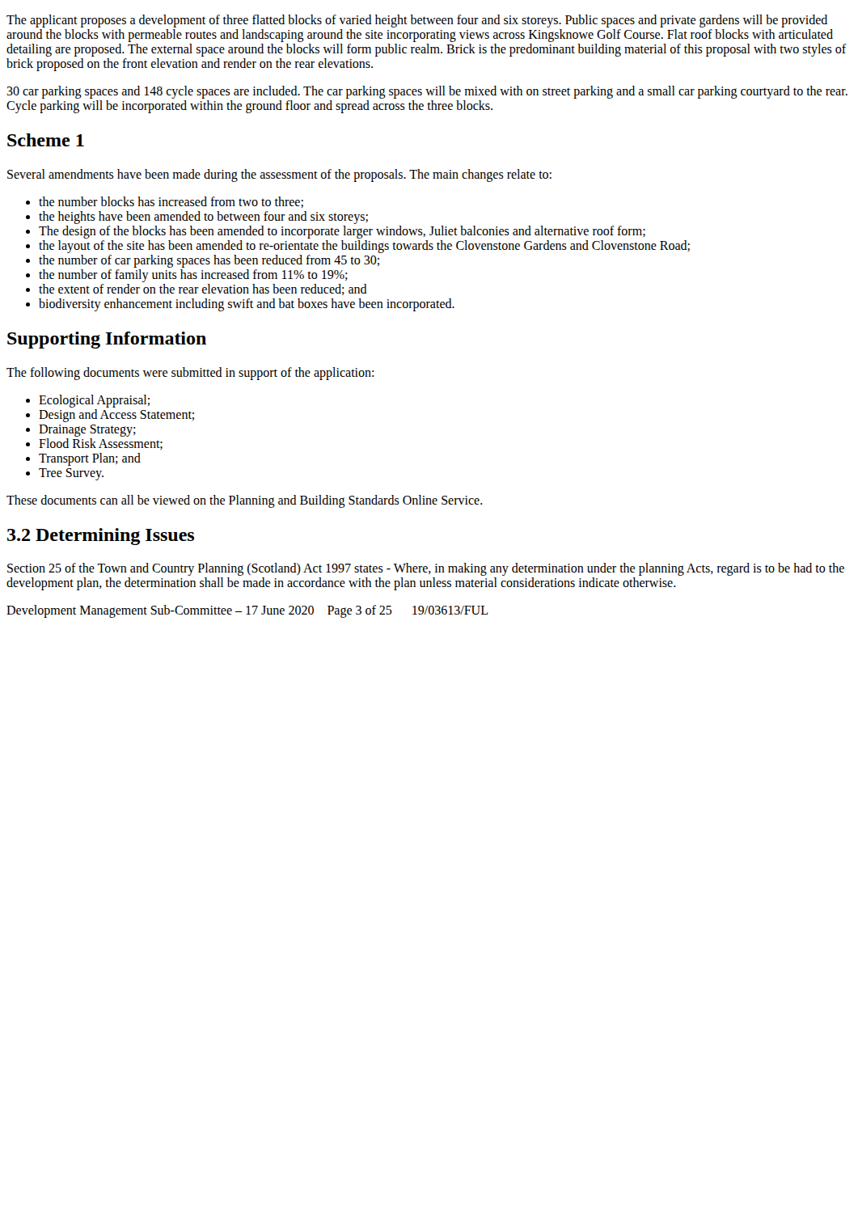The applicant proposes a development of three flatted blocks of varied height between four and six storeys. Public spaces and private gardens will be provided around the blocks with permeable routes and landscaping around the site incorporating views across Kingsknowe Golf Course. Flat roof blocks with articulated detailing are proposed. The external space around the blocks will form public realm. Brick is the predominant building material of this proposal with two styles of brick proposed on the front elevation and render on the rear elevations.
30 car parking spaces and 148 cycle spaces are included. The car parking spaces will be mixed with on street parking and a small car parking courtyard to the rear. Cycle parking will be incorporated within the ground floor and spread across the three blocks.
Scheme 1
Several amendments have been made during the assessment of the proposals. The main changes relate to:
the number blocks has increased from two to three;
the heights have been amended to between four and six storeys;
The design of the blocks has been amended to incorporate larger windows, Juliet balconies and alternative roof form;
the layout of the site has been amended to re-orientate the buildings towards the Clovenstone Gardens and Clovenstone Road;
the number of car parking spaces has been reduced from 45 to 30;
the number of family units has increased from 11% to 19%;
the extent of render on the rear elevation has been reduced; and
biodiversity enhancement including swift and bat boxes have been incorporated.
Supporting Information
The following documents were submitted in support of the application:
Ecological Appraisal;
Design and Access Statement;
Drainage Strategy;
Flood Risk Assessment;
Transport Plan; and
Tree Survey.
These documents can all be viewed on the Planning and Building Standards Online Service.
3.2 Determining Issues
Section 25 of the Town and Country Planning (Scotland) Act 1997 states - Where, in making any determination under the planning Acts, regard is to be had to the development plan, the determination shall be made in accordance with the plan unless material considerations indicate otherwise.
Development Management Sub-Committee – 17 June 2020 Page 3 of 25 19/03613/FUL